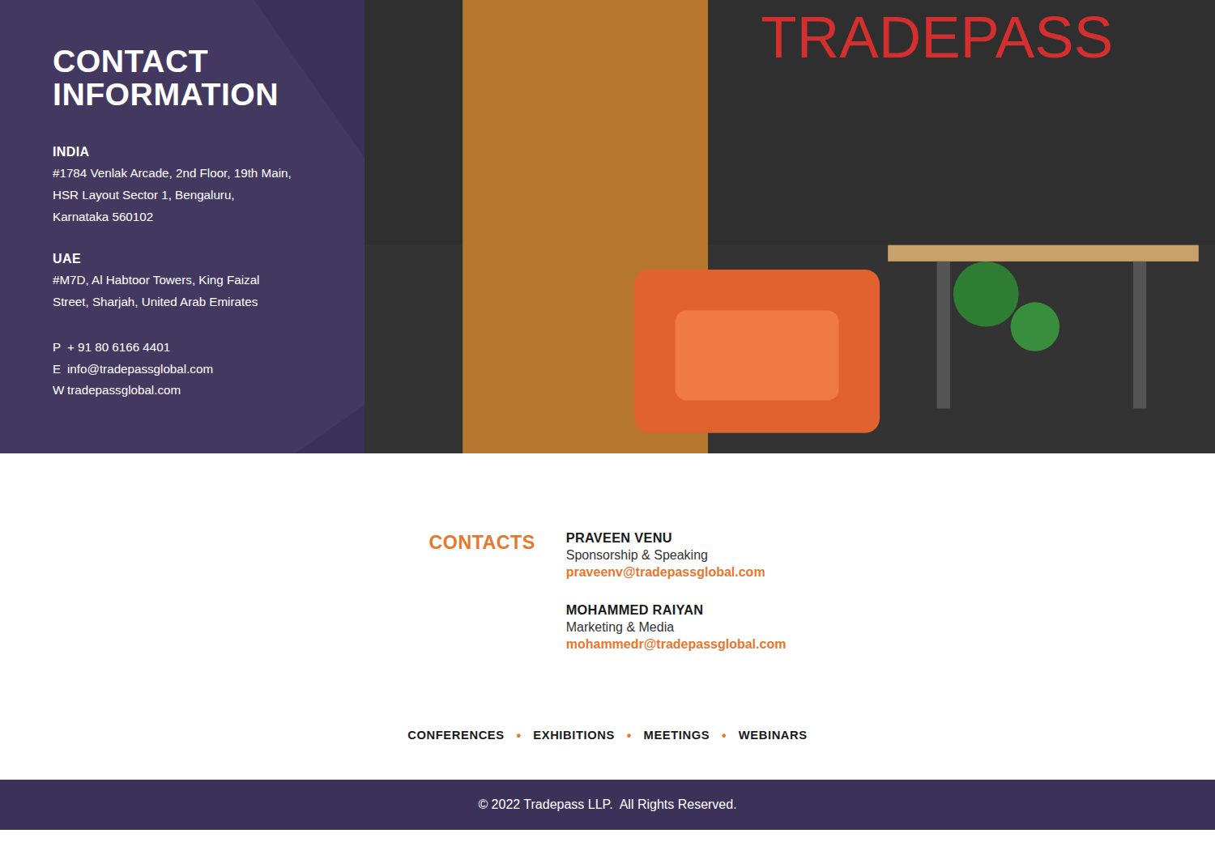Contact
Information
INDIA
#1784 Venlak Arcade, 2nd Floor, 19th Main,
HSR Layout Sector 1, Bengaluru,
Karnataka 560102
UAE
#M7D, Al Habtoor Towers, King Faizal
Street, Sharjah, United Arab Emirates
P+ 91 80 6166 4401
Einfo@tradepassglobal.com
Wtradepassglobal.com
CONTACTS
PRAVEEN VENU
Sponsorship & Speaking
praveenv@tradepassglobal.com
MOHAMMED RAIYAN
Marketing & Media
mohammedr@tradepassglobal.com
CONFERENCES • EXHIBITIONS • MEETINGS • WEBINARS
© 2022 Tradepass LLP. All Rights Reserved.